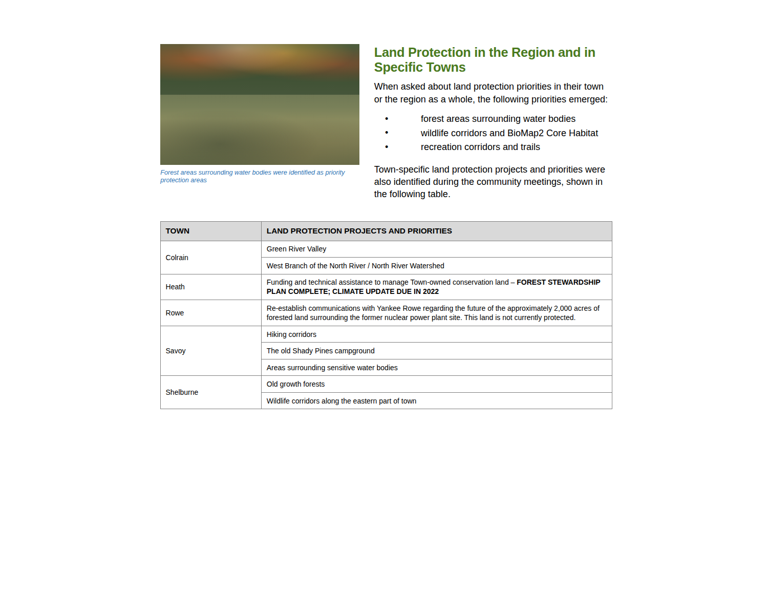Forest areas surrounding water bodies were identified as priority protection areas
Land Protection in the Region and in Specific Towns
When asked about land protection priorities in their town or the region as a whole, the following priorities emerged:
forest areas surrounding water bodies
wildlife corridors and BioMap2 Core Habitat
recreation corridors and trails
Town-specific land protection projects and priorities were also identified during the community meetings, shown in the following table.
| TOWN | LAND PROTECTION PROJECTS AND PRIORITIES |
| --- | --- |
| Colrain | Green River Valley |
| West Branch of the North River / North River Watershed |
| Heath | Funding and technical assistance to manage Town-owned conservation land – FOREST STEWARDSHIP PLAN COMPLETE; CLIMATE UPDATE DUE IN 2022 |
| Rowe | Re-establish communications with Yankee Rowe regarding the future of the approximately 2,000 acres of forested land surrounding the former nuclear power plant site. This land is not currently protected. |
| Savoy | Hiking corridors |
| The old Shady Pines campground |
| Areas surrounding sensitive water bodies |
| Shelburne | Old growth forests |
| Wildlife corridors along the eastern part of town |